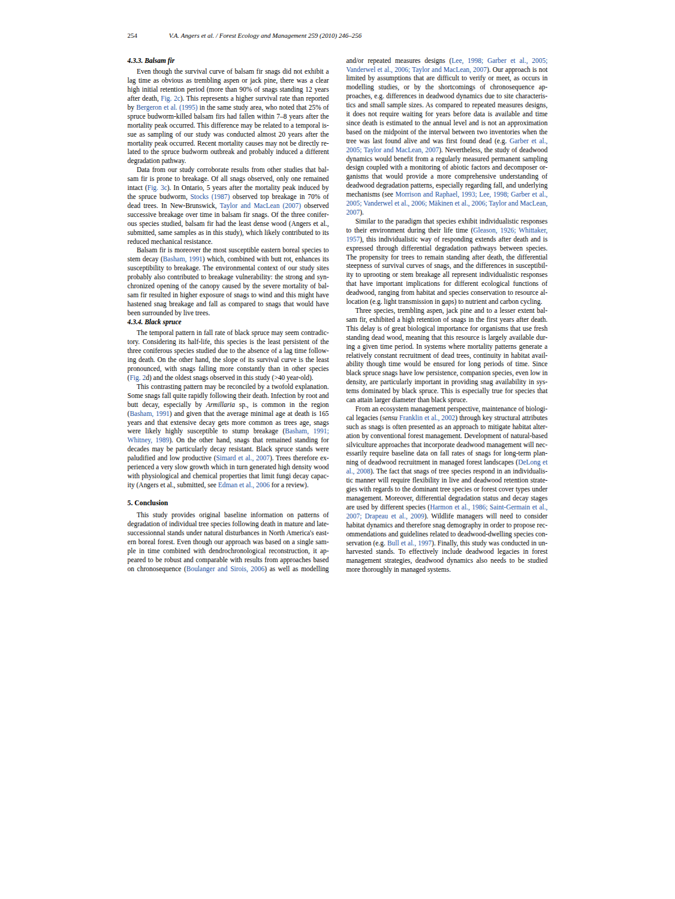254 V.A. Angers et al. / Forest Ecology and Management 259 (2010) 246–256
4.3.3. Balsam fir
Even though the survival curve of balsam fir snags did not exhibit a lag time as obvious as trembling aspen or jack pine, there was a clear high initial retention period (more than 90% of snags standing 12 years after death, Fig. 2c). This represents a higher survival rate than reported by Bergeron et al. (1995) in the same study area, who noted that 25% of spruce budworm-killed balsam firs had fallen within 7–8 years after the mortality peak occurred. This difference may be related to a temporal issue as sampling of our study was conducted almost 20 years after the mortality peak occurred. Recent mortality causes may not be directly related to the spruce budworm outbreak and probably induced a different degradation pathway.
Data from our study corroborate results from other studies that balsam fir is prone to breakage. Of all snags observed, only one remained intact (Fig. 3c). In Ontario, 5 years after the mortality peak induced by the spruce budworm, Stocks (1987) observed top breakage in 70% of dead trees. In New-Brunswick, Taylor and MacLean (2007) observed successive breakage over time in balsam fir snags. Of the three coniferous species studied, balsam fir had the least dense wood (Angers et al., submitted, same samples as in this study), which likely contributed to its reduced mechanical resistance.
Balsam fir is moreover the most susceptible eastern boreal species to stem decay (Basham, 1991) which, combined with butt rot, enhances its susceptibility to breakage. The environmental context of our study sites probably also contributed to breakage vulnerability: the strong and synchronized opening of the canopy caused by the severe mortality of balsam fir resulted in higher exposure of snags to wind and this might have hastened snag breakage and fall as compared to snags that would have been surrounded by live trees.
4.3.4. Black spruce
The temporal pattern in fall rate of black spruce may seem contradictory. Considering its half-life, this species is the least persistent of the three coniferous species studied due to the absence of a lag time following death. On the other hand, the slope of its survival curve is the least pronounced, with snags falling more constantly than in other species (Fig. 2d) and the oldest snags observed in this study (>40 year-old).
This contrasting pattern may be reconciled by a twofold explanation. Some snags fall quite rapidly following their death. Infection by root and butt decay, especially by Armillaria sp., is common in the region (Basham, 1991) and given that the average minimal age at death is 165 years and that extensive decay gets more common as trees age, snags were likely highly susceptible to stump breakage (Basham, 1991; Whitney, 1989). On the other hand, snags that remained standing for decades may be particularly decay resistant. Black spruce stands were paludified and low productive (Simard et al., 2007). Trees therefore experienced a very slow growth which in turn generated high density wood with physiological and chemical properties that limit fungi decay capacity (Angers et al., submitted, see Edman et al., 2006 for a review).
5. Conclusion
This study provides original baseline information on patterns of degradation of individual tree species following death in mature and late-successionnal stands under natural disturbances in North America's eastern boreal forest. Even though our approach was based on a single sample in time combined with dendrochronological reconstruction, it appeared to be robust and comparable with results from approaches based on chronosequence (Boulanger and Sirois, 2006) as well as modelling and/or repeated measures designs (Lee, 1998; Garber et al., 2005; Vanderwel et al., 2006; Taylor and MacLean, 2007). Our approach is not limited by assumptions that are difficult to verify or meet, as occurs in modelling studies, or by the shortcomings of chronosequence approaches, e.g. differences in deadwood dynamics due to site characteristics and small sample sizes. As compared to repeated measures designs, it does not require waiting for years before data is available and time since death is estimated to the annual level and is not an approximation based on the midpoint of the interval between two inventories when the tree was last found alive and was first found dead (e.g. Garber et al., 2005; Taylor and MacLean, 2007). Nevertheless, the study of deadwood dynamics would benefit from a regularly measured permanent sampling design coupled with a monitoring of abiotic factors and decomposer organisms that would provide a more comprehensive understanding of deadwood degradation patterns, especially regarding fall, and underlying mechanisms (see Morrison and Raphael, 1993; Lee, 1998; Garber et al., 2005; Vanderwel et al., 2006; Mäkinen et al., 2006; Taylor and MacLean, 2007).
Similar to the paradigm that species exhibit individualistic responses to their environment during their life time (Gleason, 1926; Whittaker, 1957), this individualistic way of responding extends after death and is expressed through differential degradation pathways between species. The propensity for trees to remain standing after death, the differential steepness of survival curves of snags, and the differences in susceptibility to uprooting or stem breakage all represent individualistic responses that have important implications for different ecological functions of deadwood, ranging from habitat and species conservation to resource allocation (e.g. light transmission in gaps) to nutrient and carbon cycling.
Three species, trembling aspen, jack pine and to a lesser extent balsam fir, exhibited a high retention of snags in the first years after death. This delay is of great biological importance for organisms that use fresh standing dead wood, meaning that this resource is largely available during a given time period. In systems where mortality patterns generate a relatively constant recruitment of dead trees, continuity in habitat availability though time would be ensured for long periods of time. Since black spruce snags have low persistence, companion species, even low in density, are particularly important in providing snag availability in systems dominated by black spruce. This is especially true for species that can attain larger diameter than black spruce.
From an ecosystem management perspective, maintenance of biological legacies (sensu Franklin et al., 2002) through key structural attributes such as snags is often presented as an approach to mitigate habitat alteration by conventional forest management. Development of natural-based silviculture approaches that incorporate deadwood management will necessarily require baseline data on fall rates of snags for long-term planning of deadwood recruitment in managed forest landscapes (DeLong et al., 2008). The fact that snags of tree species respond in an individualistic manner will require flexibility in live and deadwood retention strategies with regards to the dominant tree species or forest cover types under management. Moreover, differential degradation status and decay stages are used by different species (Harmon et al., 1986; Saint-Germain et al., 2007; Drapeau et al., 2009). Wildlife managers will need to consider habitat dynamics and therefore snag demography in order to propose recommendations and guidelines related to deadwood-dwelling species conservation (e.g. Bull et al., 1997). Finally, this study was conducted in unharvested stands. To effectively include deadwood legacies in forest management strategies, deadwood dynamics also needs to be studied more thoroughly in managed systems.